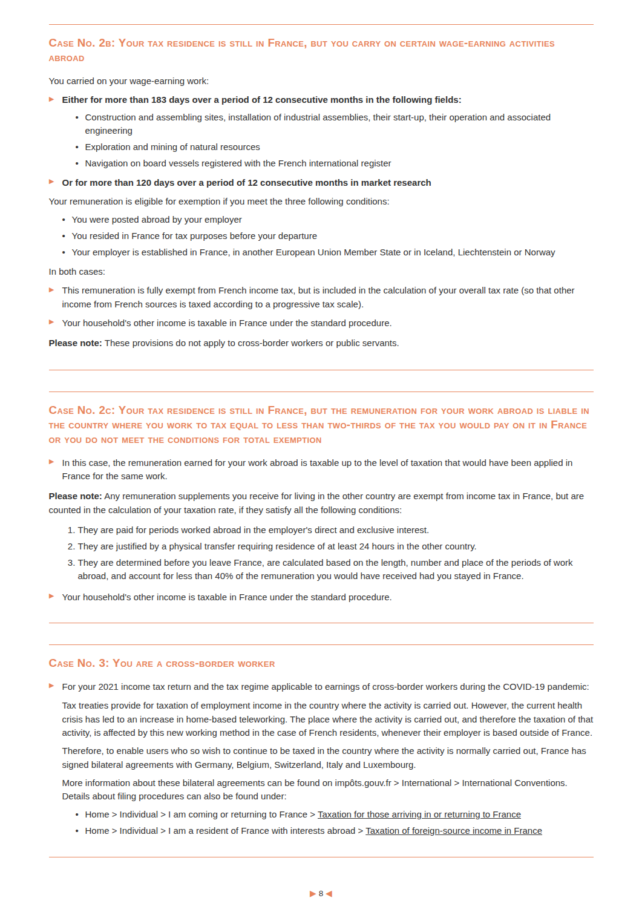Case No. 2b: Your tax residence is still in France, but you carry on certain wage-earning activities abroad
You carried on your wage-earning work:
Either for more than 183 days over a period of 12 consecutive months in the following fields:
Construction and assembling sites, installation of industrial assemblies, their start-up, their operation and associated engineering
Exploration and mining of natural resources
Navigation on board vessels registered with the French international register
Or for more than 120 days over a period of 12 consecutive months in market research
Your remuneration is eligible for exemption if you meet the three following conditions:
You were posted abroad by your employer
You resided in France for tax purposes before your departure
Your employer is established in France, in another European Union Member State or in Iceland, Liechtenstein or Norway
In both cases:
This remuneration is fully exempt from French income tax, but is included in the calculation of your overall tax rate (so that other income from French sources is taxed according to a progressive tax scale).
Your household's other income is taxable in France under the standard procedure.
Please note: These provisions do not apply to cross-border workers or public servants.
Case No. 2c: Your tax residence is still in France, but the remuneration for your work abroad is liable in the country where you work to tax equal to less than two-thirds of the tax you would pay on it in France or you do not meet the conditions for total exemption
In this case, the remuneration earned for your work abroad is taxable up to the level of taxation that would have been applied in France for the same work.
Please note: Any remuneration supplements you receive for living in the other country are exempt from income tax in France, but are counted in the calculation of your taxation rate, if they satisfy all the following conditions:
They are paid for periods worked abroad in the employer's direct and exclusive interest.
They are justified by a physical transfer requiring residence of at least 24 hours in the other country.
They are determined before you leave France, are calculated based on the length, number and place of the periods of work abroad, and account for less than 40% of the remuneration you would have received had you stayed in France.
Your household's other income is taxable in France under the standard procedure.
Case No. 3: You are a cross-border worker
For your 2021 income tax return and the tax regime applicable to earnings of cross-border workers during the COVID-19 pandemic:
Tax treaties provide for taxation of employment income in the country where the activity is carried out. However, the current health crisis has led to an increase in home-based teleworking. The place where the activity is carried out, and therefore the taxation of that activity, is affected by this new working method in the case of French residents, whenever their employer is based outside of France.
Therefore, to enable users who so wish to continue to be taxed in the country where the activity is normally carried out, France has signed bilateral agreements with Germany, Belgium, Switzerland, Italy and Luxembourg.
More information about these bilateral agreements can be found on impôts.gouv.fr > International > International Conventions. Details about filing procedures can also be found under:
Home > Individual > I am coming or returning to France > Taxation for those arriving in or returning to France
Home > Individual > I am a resident of France with interests abroad > Taxation of foreign-source income in France
▶ 8 ◀